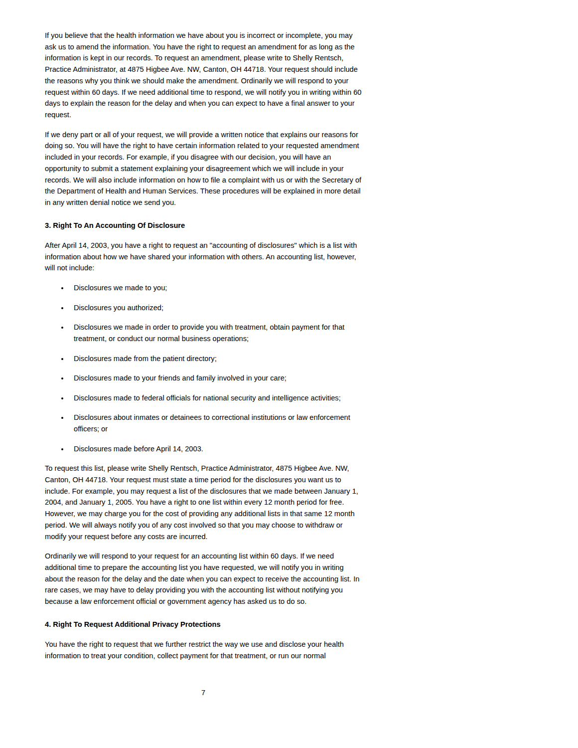If you believe that the health information we have about you is incorrect or incomplete, you may ask us to amend the information. You have the right to request an amendment for as long as the information is kept in our records. To request an amendment, please write to Shelly Rentsch, Practice Administrator, at 4875 Higbee Ave. NW, Canton, OH 44718. Your request should include the reasons why you think we should make the amendment. Ordinarily we will respond to your request within 60 days. If we need additional time to respond, we will notify you in writing within 60 days to explain the reason for the delay and when you can expect to have a final answer to your request.
If we deny part or all of your request, we will provide a written notice that explains our reasons for doing so. You will have the right to have certain information related to your requested amendment included in your records. For example, if you disagree with our decision, you will have an opportunity to submit a statement explaining your disagreement which we will include in your records. We will also include information on how to file a complaint with us or with the Secretary of the Department of Health and Human Services. These procedures will be explained in more detail in any written denial notice we send you.
3. Right To An Accounting Of Disclosure
After April 14, 2003, you have a right to request an "accounting of disclosures" which is a list with information about how we have shared your information with others. An accounting list, however, will not include:
Disclosures we made to you;
Disclosures you authorized;
Disclosures we made in order to provide you with treatment, obtain payment for that treatment, or conduct our normal business operations;
Disclosures made from the patient directory;
Disclosures made to your friends and family involved in your care;
Disclosures made to federal officials for national security and intelligence activities;
Disclosures about inmates or detainees to correctional institutions or law enforcement officers; or
Disclosures made before April 14, 2003.
To request this list, please write Shelly Rentsch, Practice Administrator, 4875 Higbee Ave. NW, Canton, OH 44718. Your request must state a time period for the disclosures you want us to include. For example, you may request a list of the disclosures that we made between January 1, 2004, and January 1, 2005. You have a right to one list within every 12 month period for free. However, we may charge you for the cost of providing any additional lists in that same 12 month period. We will always notify you of any cost involved so that you may choose to withdraw or modify your request before any costs are incurred.
Ordinarily we will respond to your request for an accounting list within 60 days. If we need additional time to prepare the accounting list you have requested, we will notify you in writing about the reason for the delay and the date when you can expect to receive the accounting list. In rare cases, we may have to delay providing you with the accounting list without notifying you because a law enforcement official or government agency has asked us to do so.
4. Right To Request Additional Privacy Protections
You have the right to request that we further restrict the way we use and disclose your health information to treat your condition, collect payment for that treatment, or run our normal
7